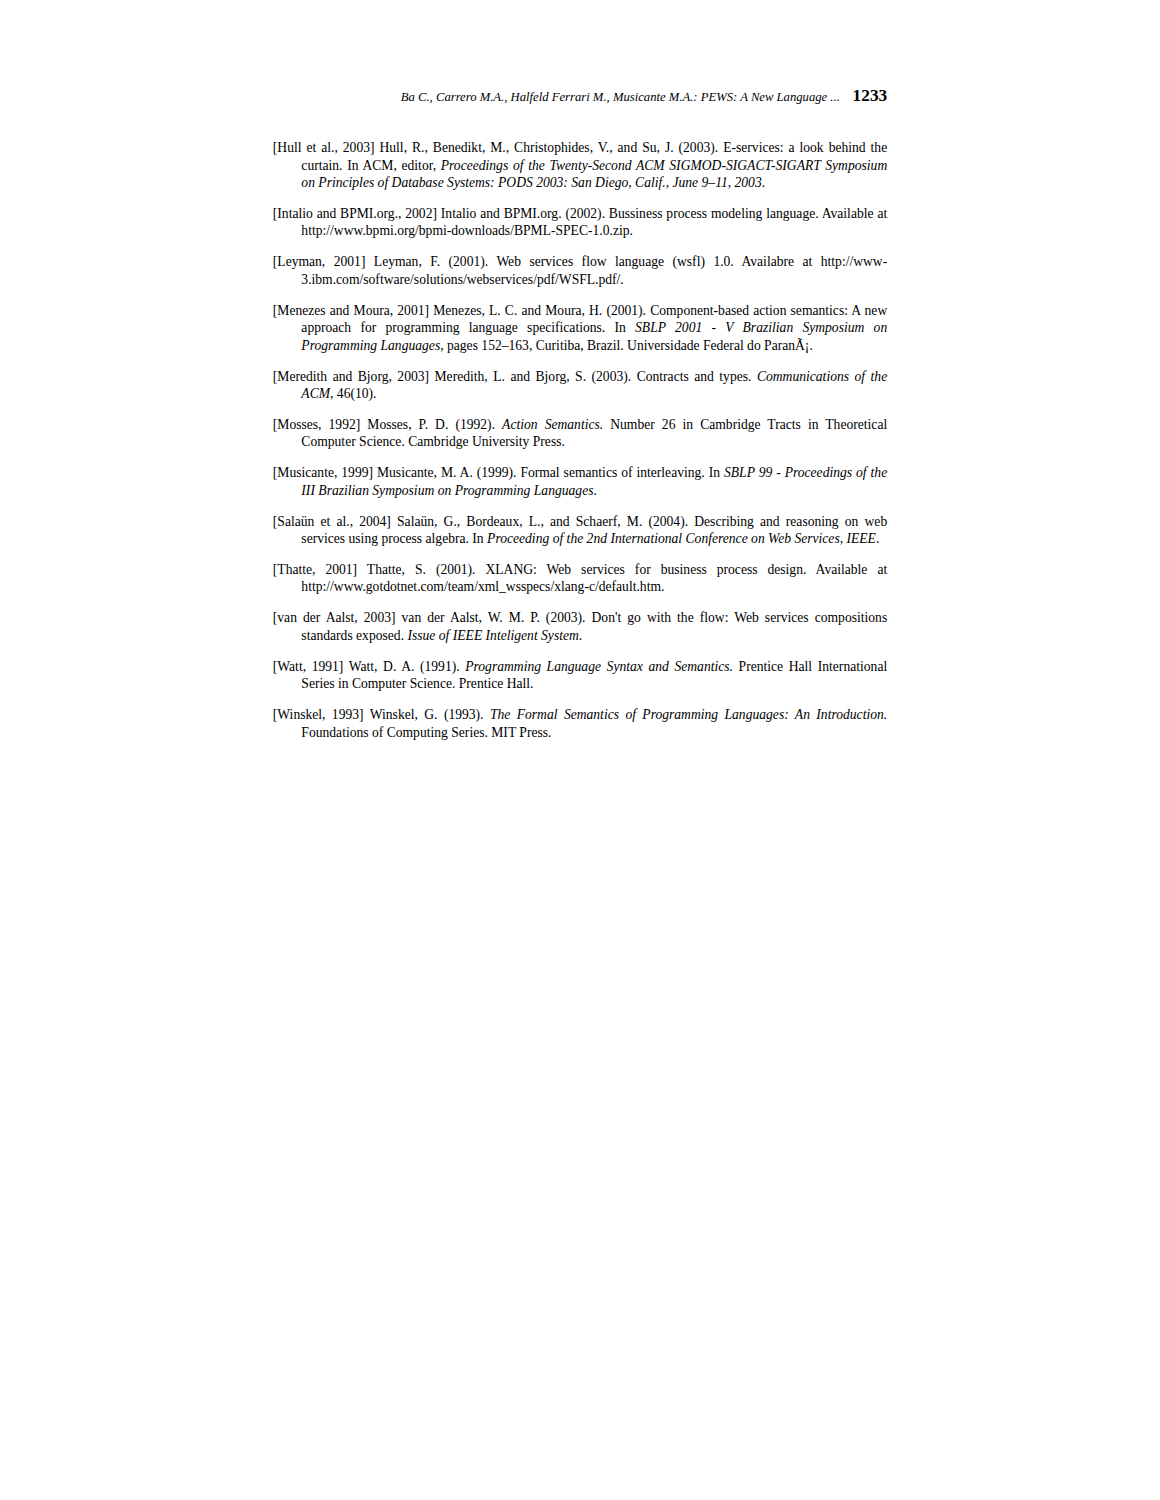Ba C., Carrero M.A., Halfeld Ferrari M., Musicante M.A.: PEWS: A New Language ... 1233
[Hull et al., 2003] Hull, R., Benedikt, M., Christophides, V., and Su, J. (2003). E-services: a look behind the curtain. In ACM, editor, Proceedings of the Twenty-Second ACM SIGMOD-SIGACT-SIGART Symposium on Principles of Database Systems: PODS 2003: San Diego, Calif., June 9–11, 2003.
[Intalio and BPMI.org., 2002] Intalio and BPMI.org. (2002). Bussiness process modeling language. Available at http://www.bpmi.org/bpmi-downloads/BPML-SPEC-1.0.zip.
[Leyman, 2001] Leyman, F. (2001). Web services flow language (wsfl) 1.0. Availabre at http://www-3.ibm.com/software/solutions/webservices/pdf/WSFL.pdf/.
[Menezes and Moura, 2001] Menezes, L. C. and Moura, H. (2001). Component-based action semantics: A new approach for programming language specifications. In SBLP 2001 - V Brazilian Symposium on Programming Languages, pages 152–163, Curitiba, Brazil. Universidade Federal do ParanÃ¡.
[Meredith and Bjorg, 2003] Meredith, L. and Bjorg, S. (2003). Contracts and types. Communications of the ACM, 46(10).
[Mosses, 1992] Mosses, P. D. (1992). Action Semantics. Number 26 in Cambridge Tracts in Theoretical Computer Science. Cambridge University Press.
[Musicante, 1999] Musicante, M. A. (1999). Formal semantics of interleaving. In SBLP 99 - Proceedings of the III Brazilian Symposium on Programming Languages.
[Salaün et al., 2004] Salaün, G., Bordeaux, L., and Schaerf, M. (2004). Describing and reasoning on web services using process algebra. In Proceeding of the 2nd International Conference on Web Services, IEEE.
[Thatte, 2001] Thatte, S. (2001). XLANG: Web services for business process design. Available at http://www.gotdotnet.com/team/xml_wsspecs/xlang-c/default.htm.
[van der Aalst, 2003] van der Aalst, W. M. P. (2003). Don't go with the flow: Web services compositions standards exposed. Issue of IEEE Inteligent System.
[Watt, 1991] Watt, D. A. (1991). Programming Language Syntax and Semantics. Prentice Hall International Series in Computer Science. Prentice Hall.
[Winskel, 1993] Winskel, G. (1993). The Formal Semantics of Programming Languages: An Introduction. Foundations of Computing Series. MIT Press.